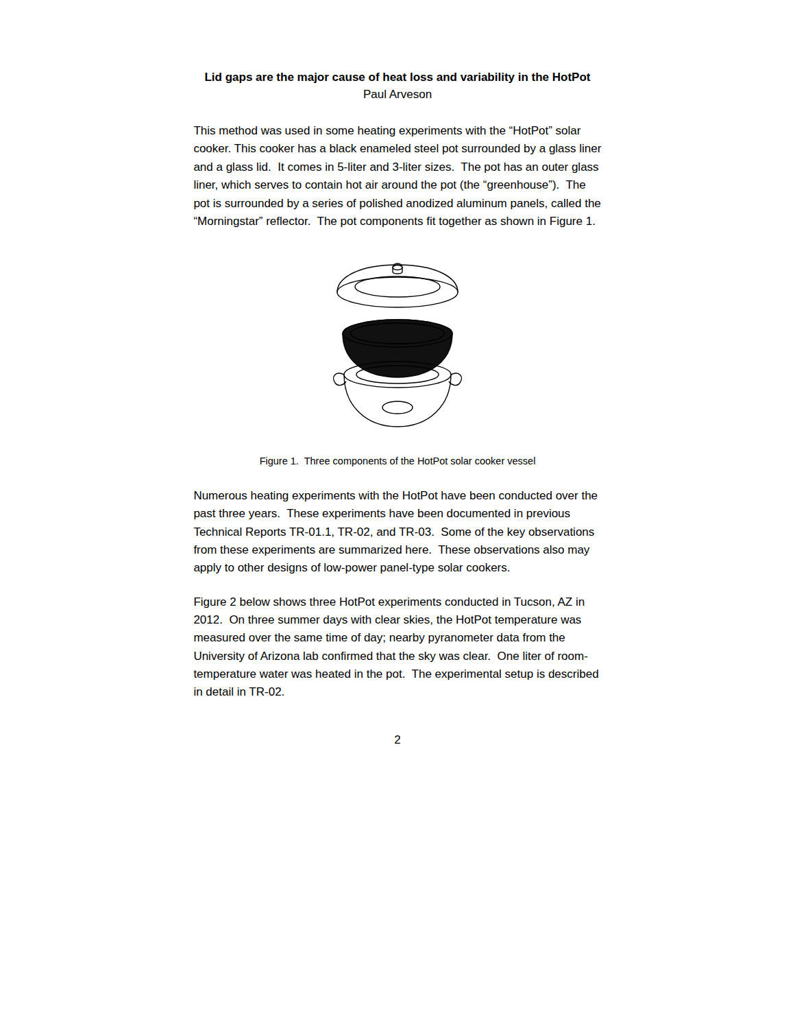Lid gaps are the major cause of heat loss and variability in the HotPot
Paul Arveson
This method was used in some heating experiments with the “HotPot” solar cooker. This cooker has a black enameled steel pot surrounded by a glass liner and a glass lid. It comes in 5-liter and 3-liter sizes. The pot has an outer glass liner, which serves to contain hot air around the pot (the “greenhouse”). The pot is surrounded by a series of polished anodized aluminum panels, called the “Morningstar” reflector. The pot components fit together as shown in Figure 1.
Figure 1. Three components of the HotPot solar cooker vessel
Numerous heating experiments with the HotPot have been conducted over the past three years. These experiments have been documented in previous Technical Reports TR-01.1, TR-02, and TR-03. Some of the key observations from these experiments are summarized here. These observations also may apply to other designs of low-power panel-type solar cookers.
Figure 2 below shows three HotPot experiments conducted in Tucson, AZ in 2012. On three summer days with clear skies, the HotPot temperature was measured over the same time of day; nearby pyranometer data from the University of Arizona lab confirmed that the sky was clear. One liter of room-temperature water was heated in the pot. The experimental setup is described in detail in TR-02.
2